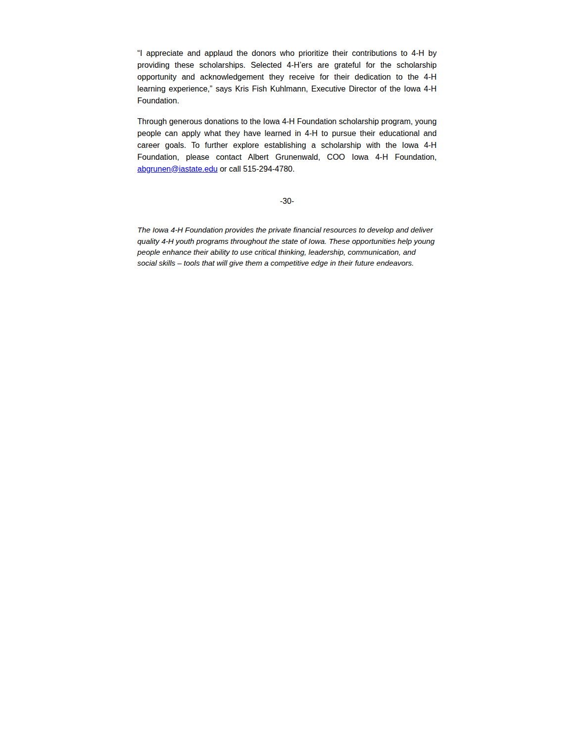“I appreciate and applaud the donors who prioritize their contributions to 4-H by providing these scholarships. Selected 4-H’ers are grateful for the scholarship opportunity and acknowledgement they receive for their dedication to the 4-H learning experience,” says Kris Fish Kuhlmann, Executive Director of the Iowa 4-H Foundation.
Through generous donations to the Iowa 4-H Foundation scholarship program, young people can apply what they have learned in 4-H to pursue their educational and career goals. To further explore establishing a scholarship with the Iowa 4-H Foundation, please contact Albert Grunenwald, COO Iowa 4-H Foundation, abgrunen@iastate.edu or call 515-294-4780.
-30-
The Iowa 4-H Foundation provides the private financial resources to develop and deliver quality 4-H youth programs throughout the state of Iowa. These opportunities help young people enhance their ability to use critical thinking, leadership, communication, and social skills – tools that will give them a competitive edge in their future endeavors.